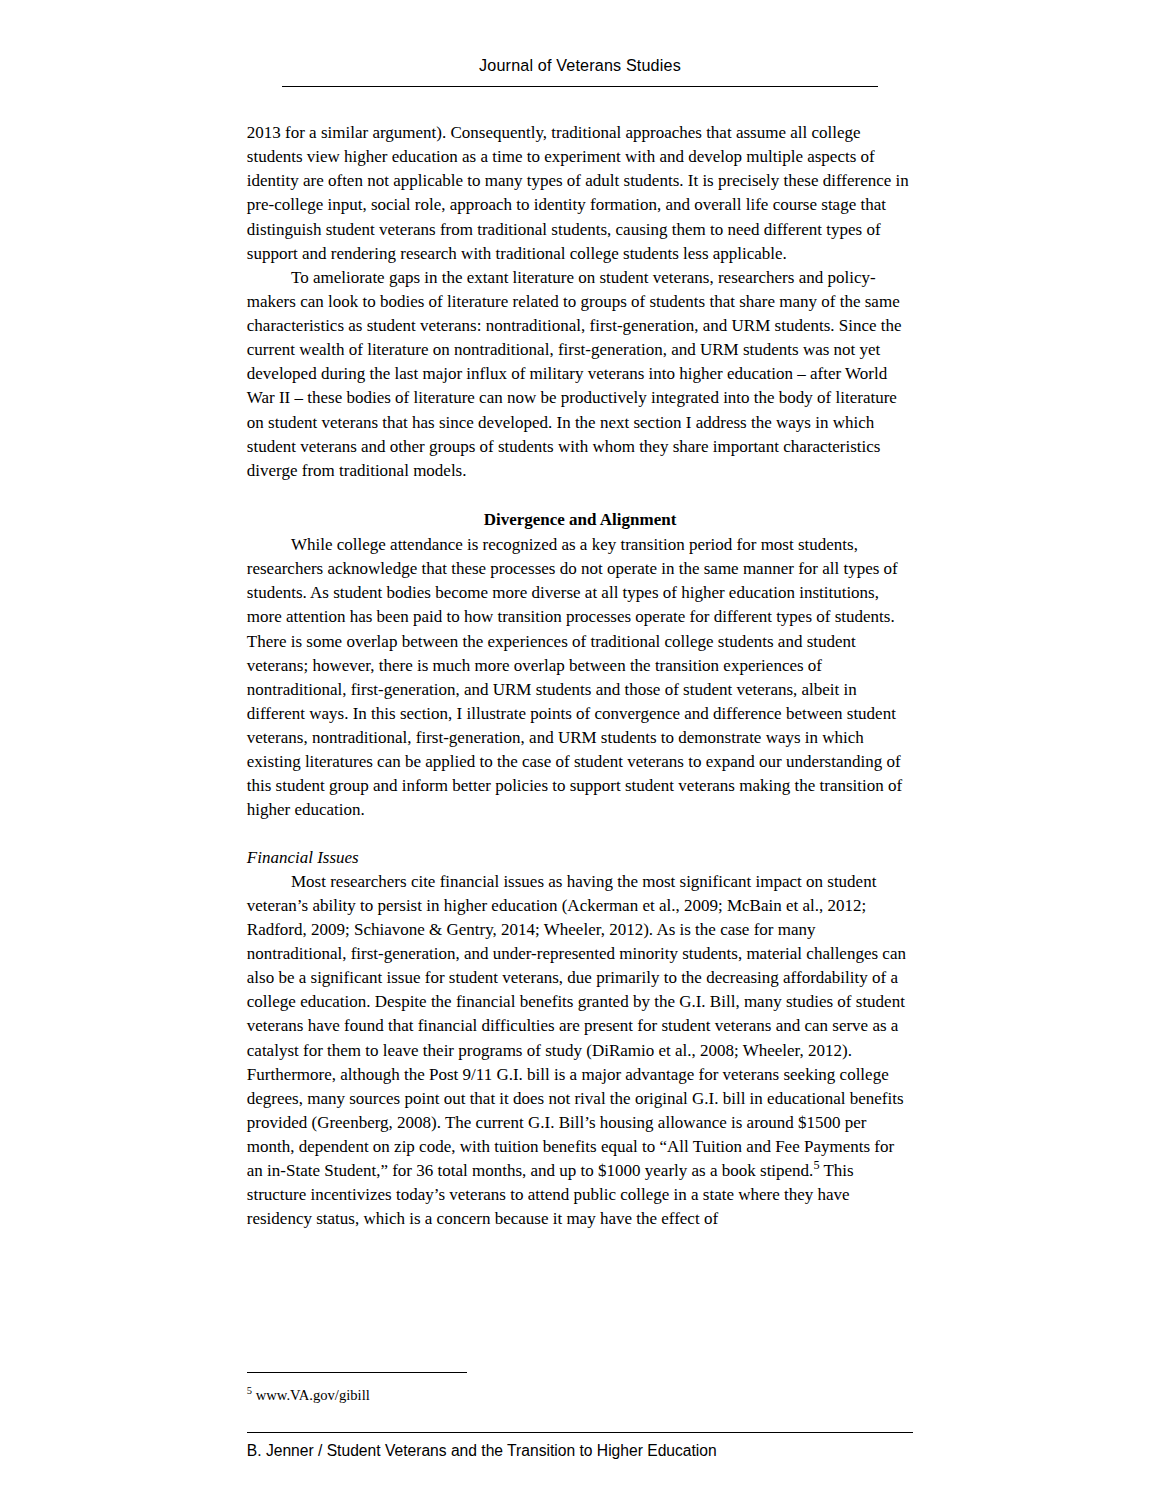Journal of Veterans Studies
2013 for a similar argument). Consequently, traditional approaches that assume all college students view higher education as a time to experiment with and develop multiple aspects of identity are often not applicable to many types of adult students. It is precisely these difference in pre-college input, social role, approach to identity formation, and overall life course stage that distinguish student veterans from traditional students, causing them to need different types of support and rendering research with traditional college students less applicable.
To ameliorate gaps in the extant literature on student veterans, researchers and policy-makers can look to bodies of literature related to groups of students that share many of the same characteristics as student veterans: nontraditional, first-generation, and URM students. Since the current wealth of literature on nontraditional, first-generation, and URM students was not yet developed during the last major influx of military veterans into higher education – after World War II – these bodies of literature can now be productively integrated into the body of literature on student veterans that has since developed. In the next section I address the ways in which student veterans and other groups of students with whom they share important characteristics diverge from traditional models.
Divergence and Alignment
While college attendance is recognized as a key transition period for most students, researchers acknowledge that these processes do not operate in the same manner for all types of students. As student bodies become more diverse at all types of higher education institutions, more attention has been paid to how transition processes operate for different types of students. There is some overlap between the experiences of traditional college students and student veterans; however, there is much more overlap between the transition experiences of nontraditional, first-generation, and URM students and those of student veterans, albeit in different ways. In this section, I illustrate points of convergence and difference between student veterans, nontraditional, first-generation, and URM students to demonstrate ways in which existing literatures can be applied to the case of student veterans to expand our understanding of this student group and inform better policies to support student veterans making the transition of higher education.
Financial Issues
Most researchers cite financial issues as having the most significant impact on student veteran’s ability to persist in higher education (Ackerman et al., 2009; McBain et al., 2012; Radford, 2009; Schiavone & Gentry, 2014; Wheeler, 2012). As is the case for many nontraditional, first-generation, and under-represented minority students, material challenges can also be a significant issue for student veterans, due primarily to the decreasing affordability of a college education. Despite the financial benefits granted by the G.I. Bill, many studies of student veterans have found that financial difficulties are present for student veterans and can serve as a catalyst for them to leave their programs of study (DiRamio et al., 2008; Wheeler, 2012). Furthermore, although the Post 9/11 G.I. bill is a major advantage for veterans seeking college degrees, many sources point out that it does not rival the original G.I. bill in educational benefits provided (Greenberg, 2008). The current G.I. Bill’s housing allowance is around $1500 per month, dependent on zip code, with tuition benefits equal to “All Tuition and Fee Payments for an in-State Student,” for 36 total months, and up to $1000 yearly as a book stipend.5 This structure incentivizes today’s veterans to attend public college in a state where they have residency status, which is a concern because it may have the effect of
5 www.VA.gov/gibill
B. Jenner / Student Veterans and the Transition to Higher Education